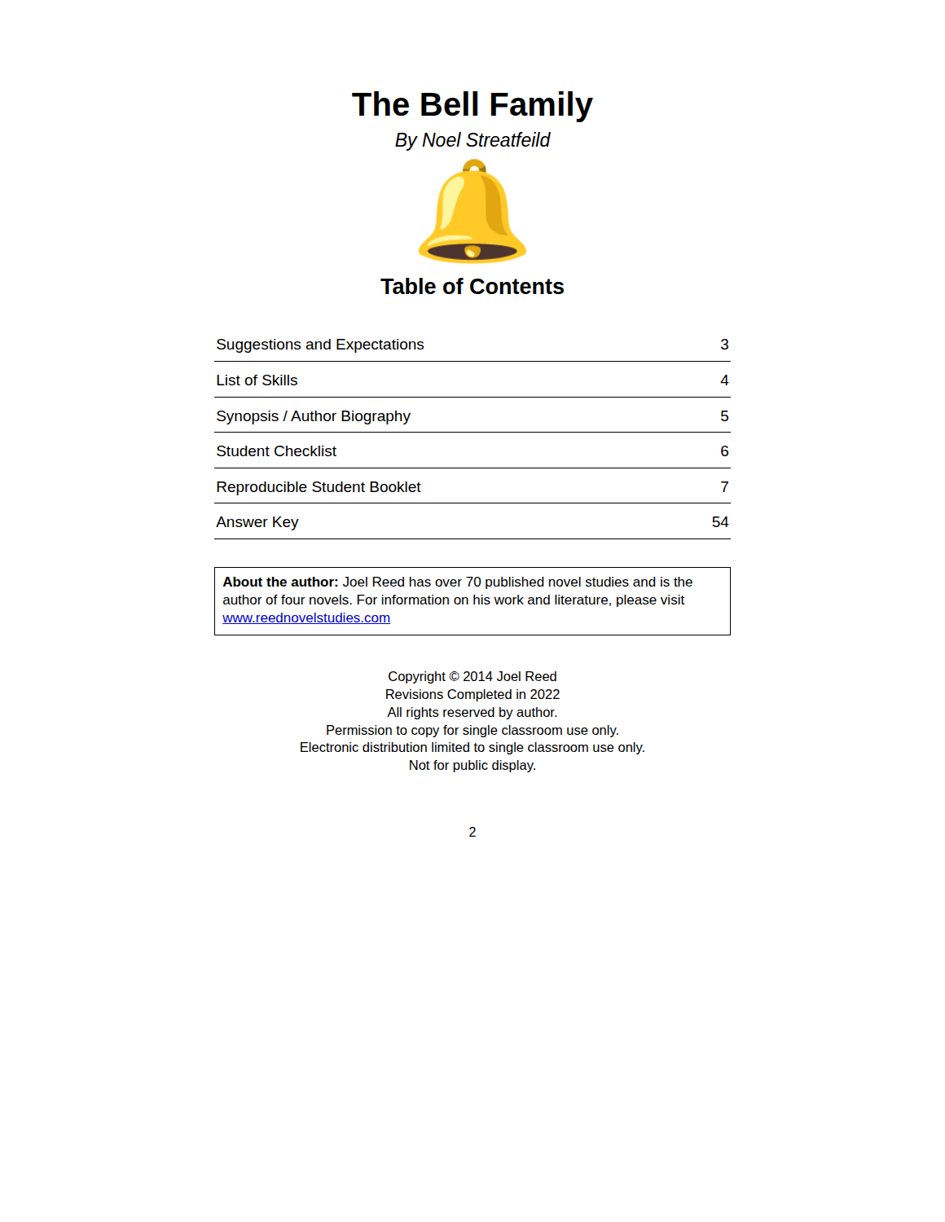The Bell Family
By Noel Streatfeild
🔔
Table of Contents
| Suggestions and Expectations | 3 |
| List of Skills | 4 |
| Synopsis / Author Biography | 5 |
| Student Checklist | 6 |
| Reproducible Student Booklet | 7 |
| Answer Key | 54 |
About the author: Joel Reed has over 70 published novel studies and is the author of four novels. For information on his work and literature, please visit www.reednovelstudies.com
Copyright © 2014 Joel Reed
Revisions Completed in 2022
All rights reserved by author.
Permission to copy for single classroom use only.
Electronic distribution limited to single classroom use only.
Not for public display.
2